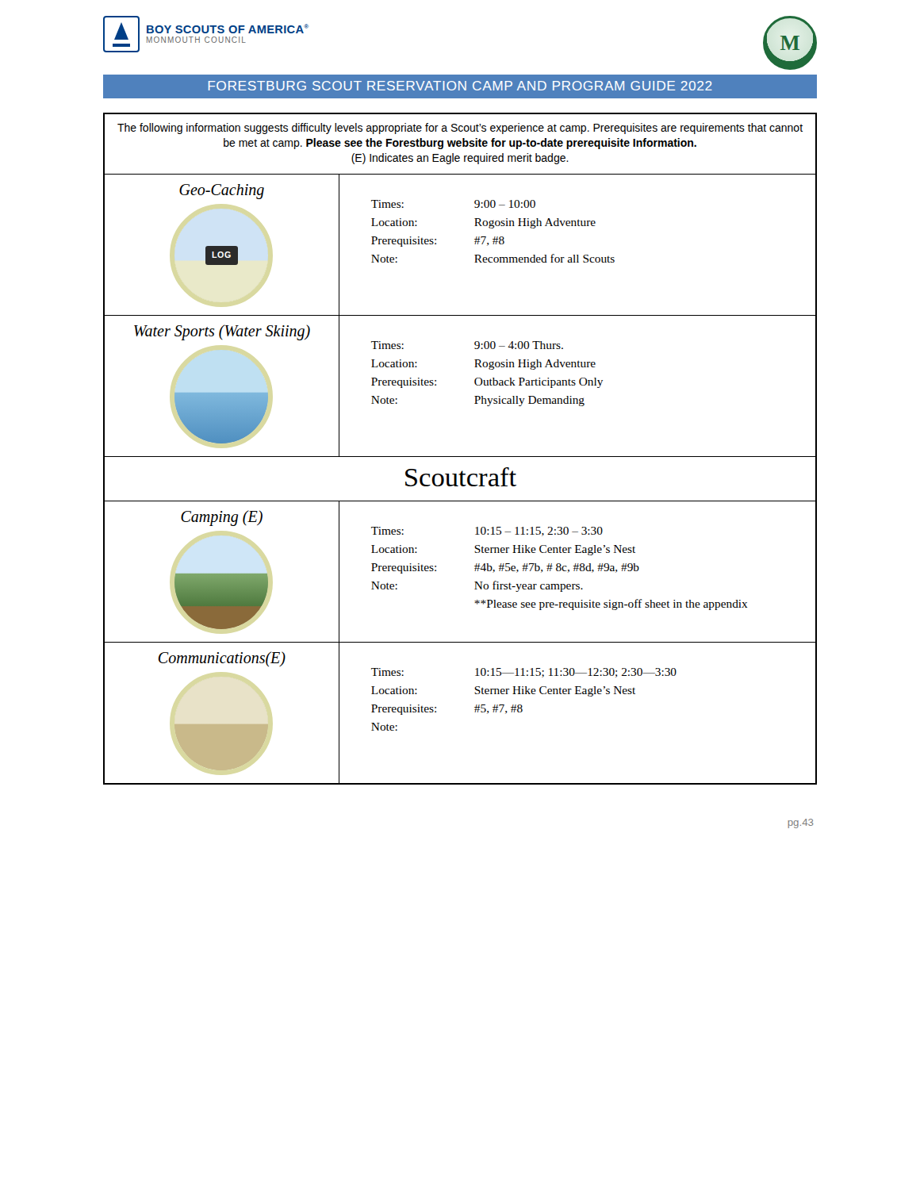BOY SCOUTS OF AMERICA®
MONMOUTH COUNCIL
FORESTBURG SCOUT RESERVATION CAMP AND PROGRAM GUIDE 2022
| The following information suggests difficulty levels appropriate for a Scout’s experience at camp. Prerequisites are requirements that cannot be met at camp. Please see the Forestburg website for up-to-date prerequisite Information. (E) Indicates an Eagle required merit badge. |
| Geo-Caching LOG | Times: 9:00 – 10:00 Location: Rogosin High Adventure Prerequisites: #7, #8 Note: Recommended for all Scouts |
| Water Sports (Water Skiing) | Times: 9:00 – 4:00 Thurs. Location: Rogosin High Adventure Prerequisites: Outback Participants Only Note: Physically Demanding |
| Scoutcraft |
| Camping (E) | Times: 10:15 – 11:15, 2:30 – 3:30 Location: Sterner Hike Center Eagle’s Nest Prerequisites: #4b, #5e, #7b, # 8c, #8d, #9a, #9b Note: No first-year campers. **Please see pre-requisite sign-off sheet in the appendix |
| Communications(E) | Times: 10:15—11:15; 11:30—12:30; 2:30—3:30 Location: Sterner Hike Center Eagle’s Nest Prerequisites: #5, #7, #8 Note: |
pg.43